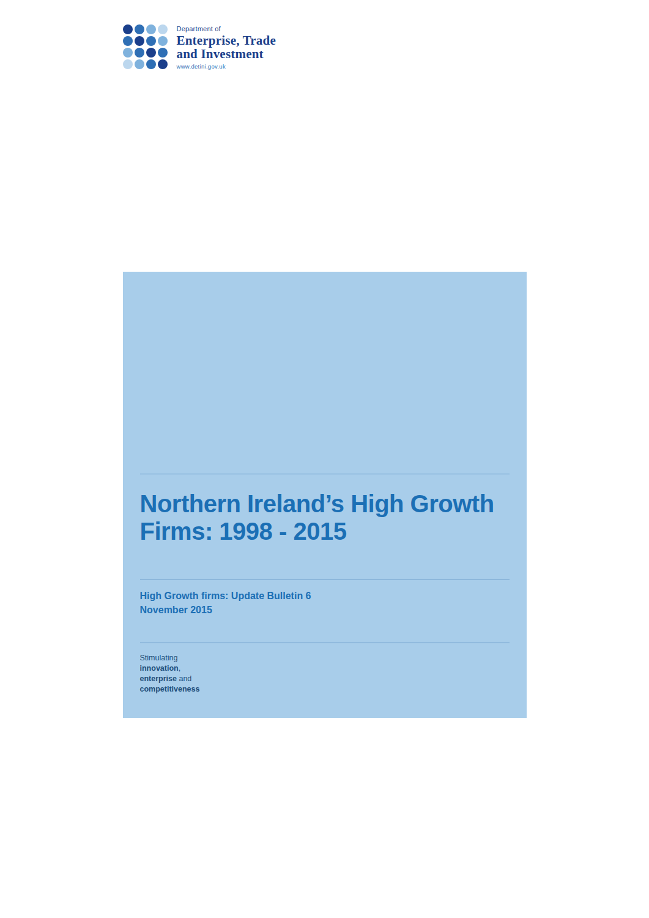Department of
Enterprise, Trade
and Investment
www.detini.gov.uk
Northern Ireland’s High Growth Firms: 1998 - 2015
High Growth firms: Update Bulletin 6
November 2015
Stimulating
innovation,
enterprise and
competitiveness